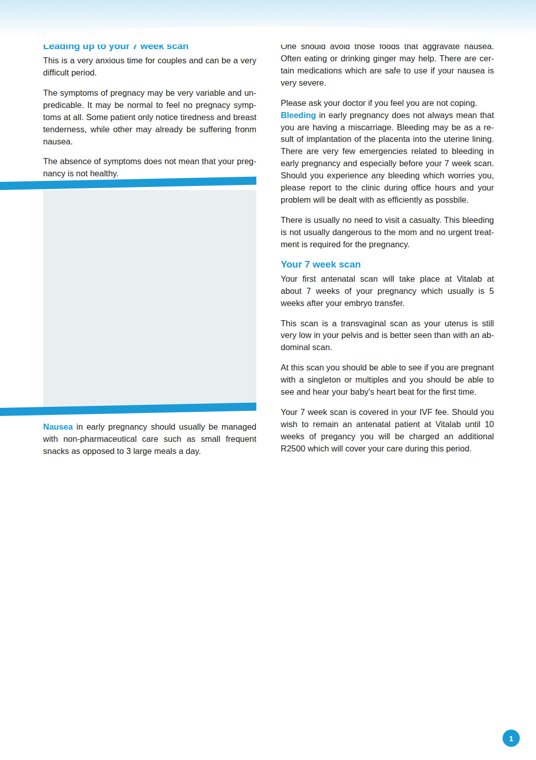Leading up to your 7 week scan
This is a very anxious time for couples and can be a very difficult period.
The symptoms of pregnacy may be very variable and unpredicable. It may be normal to feel no pregnacy symptoms at all. Some patient only notice tiredness and breast tenderness, while other may already be suffering fronm nausea.
The absence of symptoms does not mean that your pregnancy is not healthy.
Nausea in early pregnancy should usually be managed with non-pharmaceutical care such as small frequent snacks as opposed to 3 large meals a day.
One should avoid those foods that aggravate nausea. Often eating or drinking ginger may help. There are certain medications which are safe to use if your nausea is very severe.
Please ask your doctor if you feel you are not coping.
Bleeding in early pregnancy does not always mean that you are having a miscarriage. Bleeding may be as a result of implantation of the placenta into the uterine lining. There are very few emergencies related to bleeding in early pregnancy and especially before your 7 week scan. Should you experience any bleeding which worries you, please report to the clinic during office hours and your problem will be dealt with as efficiently as possbile.
There is usually no need to visit a casualty. This bleeding is not usually dangerous to the mom and no urgent treatment is required for the pregnancy.
Your 7 week scan
Your first antenatal scan will take place at Vitalab at about 7 weeks of your pregnancy which usually is 5 weeks after your embryo transfer.
This scan is a transvaginal scan as your uterus is still very low in your pelvis and is better seen than with an abdominal scan.
At this scan you should be able to see if you are pregnant with a singleton or multiples and you should be able to see and hear your baby's heart beat for the first time.
Your 7 week scan is covered in your IVF fee. Should you wish to remain an antenatal patient at Vitalab until 10 weeks of pregancy you will be charged an additional R2500 which will cover your care during this period.
1